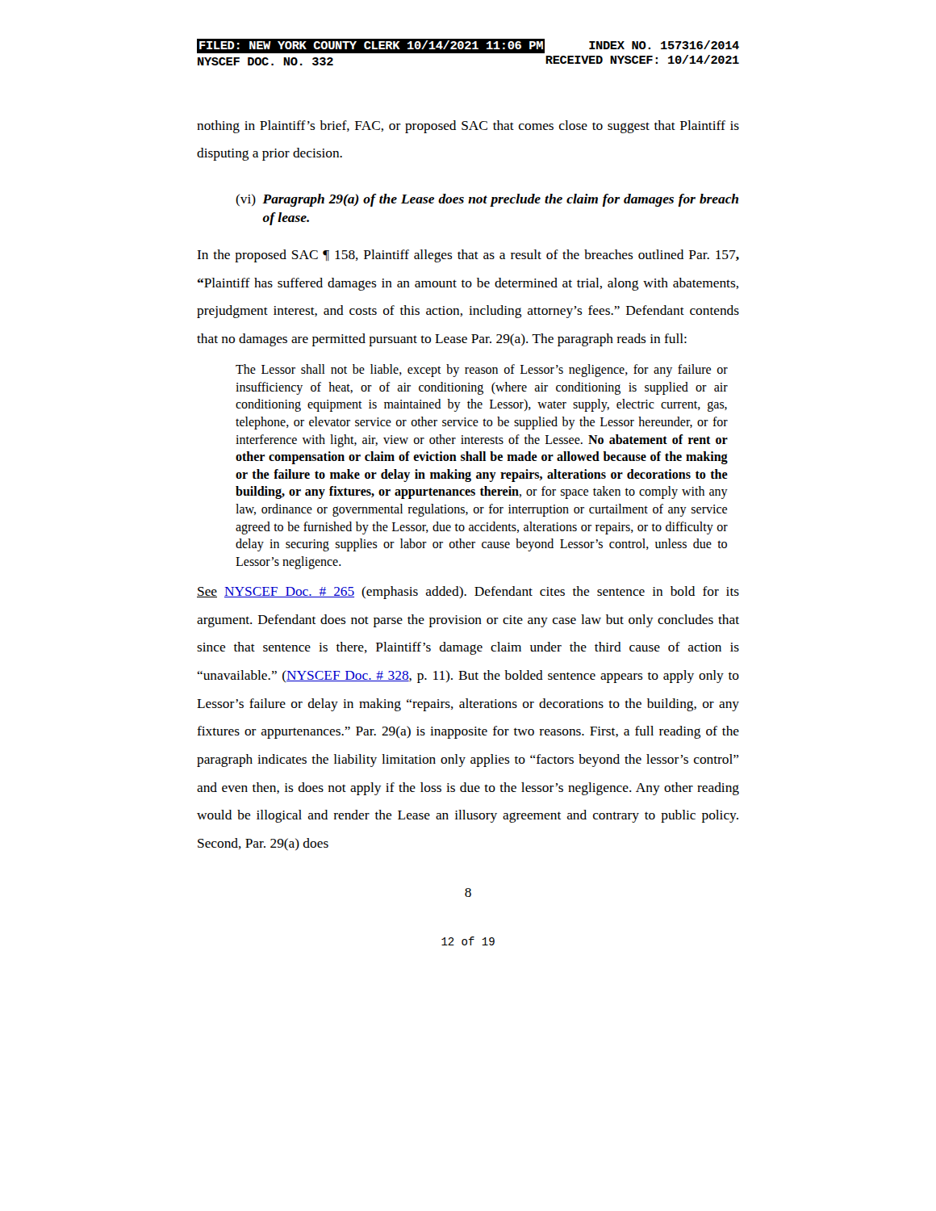FILED: NEW YORK COUNTY CLERK 10/14/2021 11:06 PM NYSCEF DOC. NO. 332
INDEX NO. 157316/2014 RECEIVED NYSCEF: 10/14/2021
nothing in Plaintiff’s brief, FAC, or proposed SAC that comes close to suggest that Plaintiff is disputing a prior decision.
(vi)
Paragraph 29(a) of the Lease does not preclude the claim for damages for breach of lease.
In the proposed SAC ¶ 158, Plaintiff alleges that as a result of the breaches outlined Par. 157, “Plaintiff has suffered damages in an amount to be determined at trial, along with abatements, prejudgment interest, and costs of this action, including attorney’s fees.” Defendant contends that no damages are permitted pursuant to Lease Par. 29(a). The paragraph reads in full:
The Lessor shall not be liable, except by reason of Lessor’s negligence, for any failure or insufficiency of heat, or of air conditioning (where air conditioning is supplied or air conditioning equipment is maintained by the Lessor), water supply, electric current, gas, telephone, or elevator service or other service to be supplied by the Lessor hereunder, or for interference with light, air, view or other interests of the Lessee. No abatement of rent or other compensation or claim of eviction shall be made or allowed because of the making or the failure to make or delay in making any repairs, alterations or decorations to the building, or any fixtures, or appurtenances therein, or for space taken to comply with any law, ordinance or governmental regulations, or for interruption or curtailment of any service agreed to be furnished by the Lessor, due to accidents, alterations or repairs, or to difficulty or delay in securing supplies or labor or other cause beyond Lessor’s control, unless due to Lessor’s negligence.
See NYSCEF Doc. # 265 (emphasis added). Defendant cites the sentence in bold for its argument. Defendant does not parse the provision or cite any case law but only concludes that since that sentence is there, Plaintiff’s damage claim under the third cause of action is “unavailable.” (NYSCEF Doc. # 328, p. 11). But the bolded sentence appears to apply only to Lessor’s failure or delay in making “repairs, alterations or decorations to the building, or any fixtures or appurtenances.” Par. 29(a) is inapposite for two reasons. First, a full reading of the paragraph indicates the liability limitation only applies to “factors beyond the lessor’s control” and even then, is does not apply if the loss is due to the lessor’s negligence. Any other reading would be illogical and render the Lease an illusory agreement and contrary to public policy. Second, Par. 29(a) does
8
12 of 19